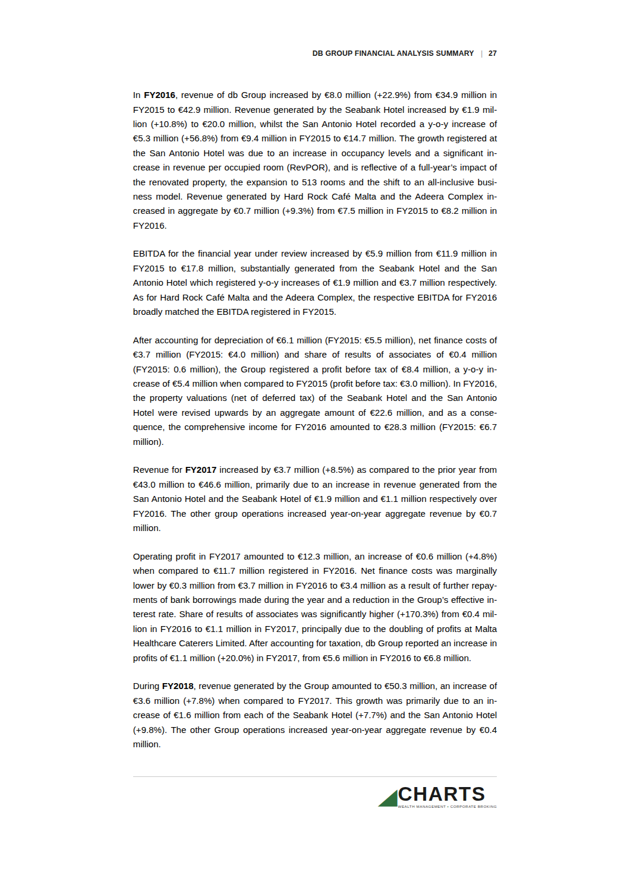DB GROUP FINANCIAL ANALYSIS SUMMARY | 27
In FY2016, revenue of db Group increased by €8.0 million (+22.9%) from €34.9 million in FY2015 to €42.9 million. Revenue generated by the Seabank Hotel increased by €1.9 million (+10.8%) to €20.0 million, whilst the San Antonio Hotel recorded a y-o-y increase of €5.3 million (+56.8%) from €9.4 million in FY2015 to €14.7 million. The growth registered at the San Antonio Hotel was due to an increase in occupancy levels and a significant increase in revenue per occupied room (RevPOR), and is reflective of a full-year’s impact of the renovated property, the expansion to 513 rooms and the shift to an all-inclusive business model. Revenue generated by Hard Rock Café Malta and the Adeera Complex increased in aggregate by €0.7 million (+9.3%) from €7.5 million in FY2015 to €8.2 million in FY2016.
EBITDA for the financial year under review increased by €5.9 million from €11.9 million in FY2015 to €17.8 million, substantially generated from the Seabank Hotel and the San Antonio Hotel which registered y-o-y increases of €1.9 million and €3.7 million respectively. As for Hard Rock Café Malta and the Adeera Complex, the respective EBITDA for FY2016 broadly matched the EBITDA registered in FY2015.
After accounting for depreciation of €6.1 million (FY2015: €5.5 million), net finance costs of €3.7 million (FY2015: €4.0 million) and share of results of associates of €0.4 million (FY2015: 0.6 million), the Group registered a profit before tax of €8.4 million, a y-o-y increase of €5.4 million when compared to FY2015 (profit before tax: €3.0 million). In FY2016, the property valuations (net of deferred tax) of the Seabank Hotel and the San Antonio Hotel were revised upwards by an aggregate amount of €22.6 million, and as a consequence, the comprehensive income for FY2016 amounted to €28.3 million (FY2015: €6.7 million).
Revenue for FY2017 increased by €3.7 million (+8.5%) as compared to the prior year from €43.0 million to €46.6 million, primarily due to an increase in revenue generated from the San Antonio Hotel and the Seabank Hotel of €1.9 million and €1.1 million respectively over FY2016. The other group operations increased year-on-year aggregate revenue by €0.7 million.
Operating profit in FY2017 amounted to €12.3 million, an increase of €0.6 million (+4.8%) when compared to €11.7 million registered in FY2016. Net finance costs was marginally lower by €0.3 million from €3.7 million in FY2016 to €3.4 million as a result of further repayments of bank borrowings made during the year and a reduction in the Group’s effective interest rate. Share of results of associates was significantly higher (+170.3%) from €0.4 million in FY2016 to €1.1 million in FY2017, principally due to the doubling of profits at Malta Healthcare Caterers Limited. After accounting for taxation, db Group reported an increase in profits of €1.1 million (+20.0%) in FY2017, from €5.6 million in FY2016 to €6.8 million.
During FY2018, revenue generated by the Group amounted to €50.3 million, an increase of €3.6 million (+7.8%) when compared to FY2017. This growth was primarily due to an increase of €1.6 million from each of the Seabank Hotel (+7.7%) and the San Antonio Hotel (+9.8%). The other Group operations increased year-on-year aggregate revenue by €0.4 million.
◢ CHARTS WEALTH MANAGEMENT • CORPORATE BROKING